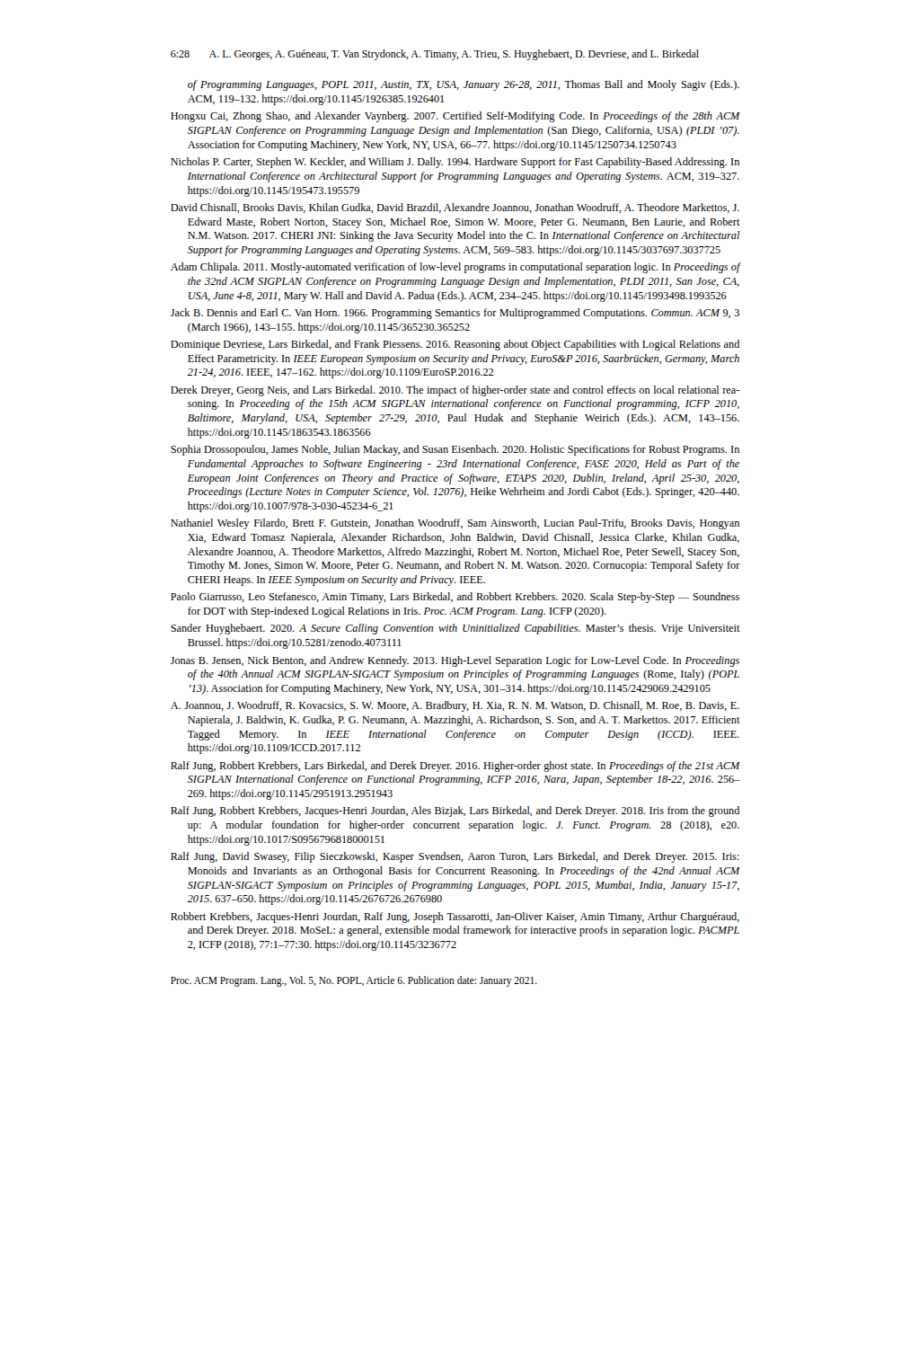6:28 A. L. Georges, A. Guéneau, T. Van Strydonck, A. Timany, A. Trieu, S. Huyghebaert, D. Devriese, and L. Birkedal
of Programming Languages, POPL 2011, Austin, TX, USA, January 26-28, 2011, Thomas Ball and Mooly Sagiv (Eds.). ACM, 119–132. https://doi.org/10.1145/1926385.1926401
Hongxu Cai, Zhong Shao, and Alexander Vaynberg. 2007. Certified Self-Modifying Code. In Proceedings of the 28th ACM SIGPLAN Conference on Programming Language Design and Implementation (San Diego, California, USA) (PLDI ’07). Association for Computing Machinery, New York, NY, USA, 66–77. https://doi.org/10.1145/1250734.1250743
Nicholas P. Carter, Stephen W. Keckler, and William J. Dally. 1994. Hardware Support for Fast Capability-Based Addressing. In International Conference on Architectural Support for Programming Languages and Operating Systems. ACM, 319–327. https://doi.org/10.1145/195473.195579
David Chisnall, Brooks Davis, Khilan Gudka, David Brazdil, Alexandre Joannou, Jonathan Woodruff, A. Theodore Markettos, J. Edward Maste, Robert Norton, Stacey Son, Michael Roe, Simon W. Moore, Peter G. Neumann, Ben Laurie, and Robert N.M. Watson. 2017. CHERI JNI: Sinking the Java Security Model into the C. In International Conference on Architectural Support for Programming Languages and Operating Systems. ACM, 569–583. https://doi.org/10.1145/3037697.3037725
Adam Chlipala. 2011. Mostly-automated verification of low-level programs in computational separation logic. In Proceedings of the 32nd ACM SIGPLAN Conference on Programming Language Design and Implementation, PLDI 2011, San Jose, CA, USA, June 4-8, 2011, Mary W. Hall and David A. Padua (Eds.). ACM, 234–245. https://doi.org/10.1145/1993498.1993526
Jack B. Dennis and Earl C. Van Horn. 1966. Programming Semantics for Multiprogrammed Computations. Commun. ACM 9, 3 (March 1966), 143–155. https://doi.org/10.1145/365230.365252
Dominique Devriese, Lars Birkedal, and Frank Piessens. 2016. Reasoning about Object Capabilities with Logical Relations and Effect Parametricity. In IEEE European Symposium on Security and Privacy, EuroS&P 2016, Saarbrücken, Germany, March 21-24, 2016. IEEE, 147–162. https://doi.org/10.1109/EuroSP.2016.22
Derek Dreyer, Georg Neis, and Lars Birkedal. 2010. The impact of higher-order state and control effects on local relational reasoning. In Proceeding of the 15th ACM SIGPLAN international conference on Functional programming, ICFP 2010, Baltimore, Maryland, USA, September 27-29, 2010, Paul Hudak and Stephanie Weirich (Eds.). ACM, 143–156. https://doi.org/10.1145/1863543.1863566
Sophia Drossopoulou, James Noble, Julian Mackay, and Susan Eisenbach. 2020. Holistic Specifications for Robust Programs. In Fundamental Approaches to Software Engineering - 23rd International Conference, FASE 2020, Held as Part of the European Joint Conferences on Theory and Practice of Software, ETAPS 2020, Dublin, Ireland, April 25-30, 2020, Proceedings (Lecture Notes in Computer Science, Vol. 12076), Heike Wehrheim and Jordi Cabot (Eds.). Springer, 420–440. https://doi.org/10.1007/978-3-030-45234-6_21
Nathaniel Wesley Filardo, Brett F. Gutstein, Jonathan Woodruff, Sam Ainsworth, Lucian Paul-Trifu, Brooks Davis, Hongyan Xia, Edward Tomasz Napierala, Alexander Richardson, John Baldwin, David Chisnall, Jessica Clarke, Khilan Gudka, Alexandre Joannou, A. Theodore Markettos, Alfredo Mazzinghi, Robert M. Norton, Michael Roe, Peter Sewell, Stacey Son, Timothy M. Jones, Simon W. Moore, Peter G. Neumann, and Robert N. M. Watson. 2020. Cornucopia: Temporal Safety for CHERI Heaps. In IEEE Symposium on Security and Privacy. IEEE.
Paolo Giarrusso, Leo Stefanesco, Amin Timany, Lars Birkedal, and Robbert Krebbers. 2020. Scala Step-by-Step — Soundness for DOT with Step-indexed Logical Relations in Iris. Proc. ACM Program. Lang. ICFP (2020).
Sander Huyghebaert. 2020. A Secure Calling Convention with Uninitialized Capabilities. Master’s thesis. Vrije Universiteit Brussel. https://doi.org/10.5281/zenodo.4073111
Jonas B. Jensen, Nick Benton, and Andrew Kennedy. 2013. High-Level Separation Logic for Low-Level Code. In Proceedings of the 40th Annual ACM SIGPLAN-SIGACT Symposium on Principles of Programming Languages (Rome, Italy) (POPL ’13). Association for Computing Machinery, New York, NY, USA, 301–314. https://doi.org/10.1145/2429069.2429105
A. Joannou, J. Woodruff, R. Kovacsics, S. W. Moore, A. Bradbury, H. Xia, R. N. M. Watson, D. Chisnall, M. Roe, B. Davis, E. Napierala, J. Baldwin, K. Gudka, P. G. Neumann, A. Mazzinghi, A. Richardson, S. Son, and A. T. Markettos. 2017. Efficient Tagged Memory. In IEEE International Conference on Computer Design (ICCD). IEEE. https://doi.org/10.1109/ICCD.2017.112
Ralf Jung, Robbert Krebbers, Lars Birkedal, and Derek Dreyer. 2016. Higher-order ghost state. In Proceedings of the 21st ACM SIGPLAN International Conference on Functional Programming, ICFP 2016, Nara, Japan, September 18-22, 2016. 256–269. https://doi.org/10.1145/2951913.2951943
Ralf Jung, Robbert Krebbers, Jacques-Henri Jourdan, Ales Bizjak, Lars Birkedal, and Derek Dreyer. 2018. Iris from the ground up: A modular foundation for higher-order concurrent separation logic. J. Funct. Program. 28 (2018), e20. https://doi.org/10.1017/S0956796818000151
Ralf Jung, David Swasey, Filip Sieczkowski, Kasper Svendsen, Aaron Turon, Lars Birkedal, and Derek Dreyer. 2015. Iris: Monoids and Invariants as an Orthogonal Basis for Concurrent Reasoning. In Proceedings of the 42nd Annual ACM SIGPLAN-SIGACT Symposium on Principles of Programming Languages, POPL 2015, Mumbai, India, January 15-17, 2015. 637–650. https://doi.org/10.1145/2676726.2676980
Robbert Krebbers, Jacques-Henri Jourdan, Ralf Jung, Joseph Tassarotti, Jan-Oliver Kaiser, Amin Timany, Arthur Charguéraud, and Derek Dreyer. 2018. MoSeL: a general, extensible modal framework for interactive proofs in separation logic. PACMPL 2, ICFP (2018), 77:1–77:30. https://doi.org/10.1145/3236772
Proc. ACM Program. Lang., Vol. 5, No. POPL, Article 6. Publication date: January 2021.